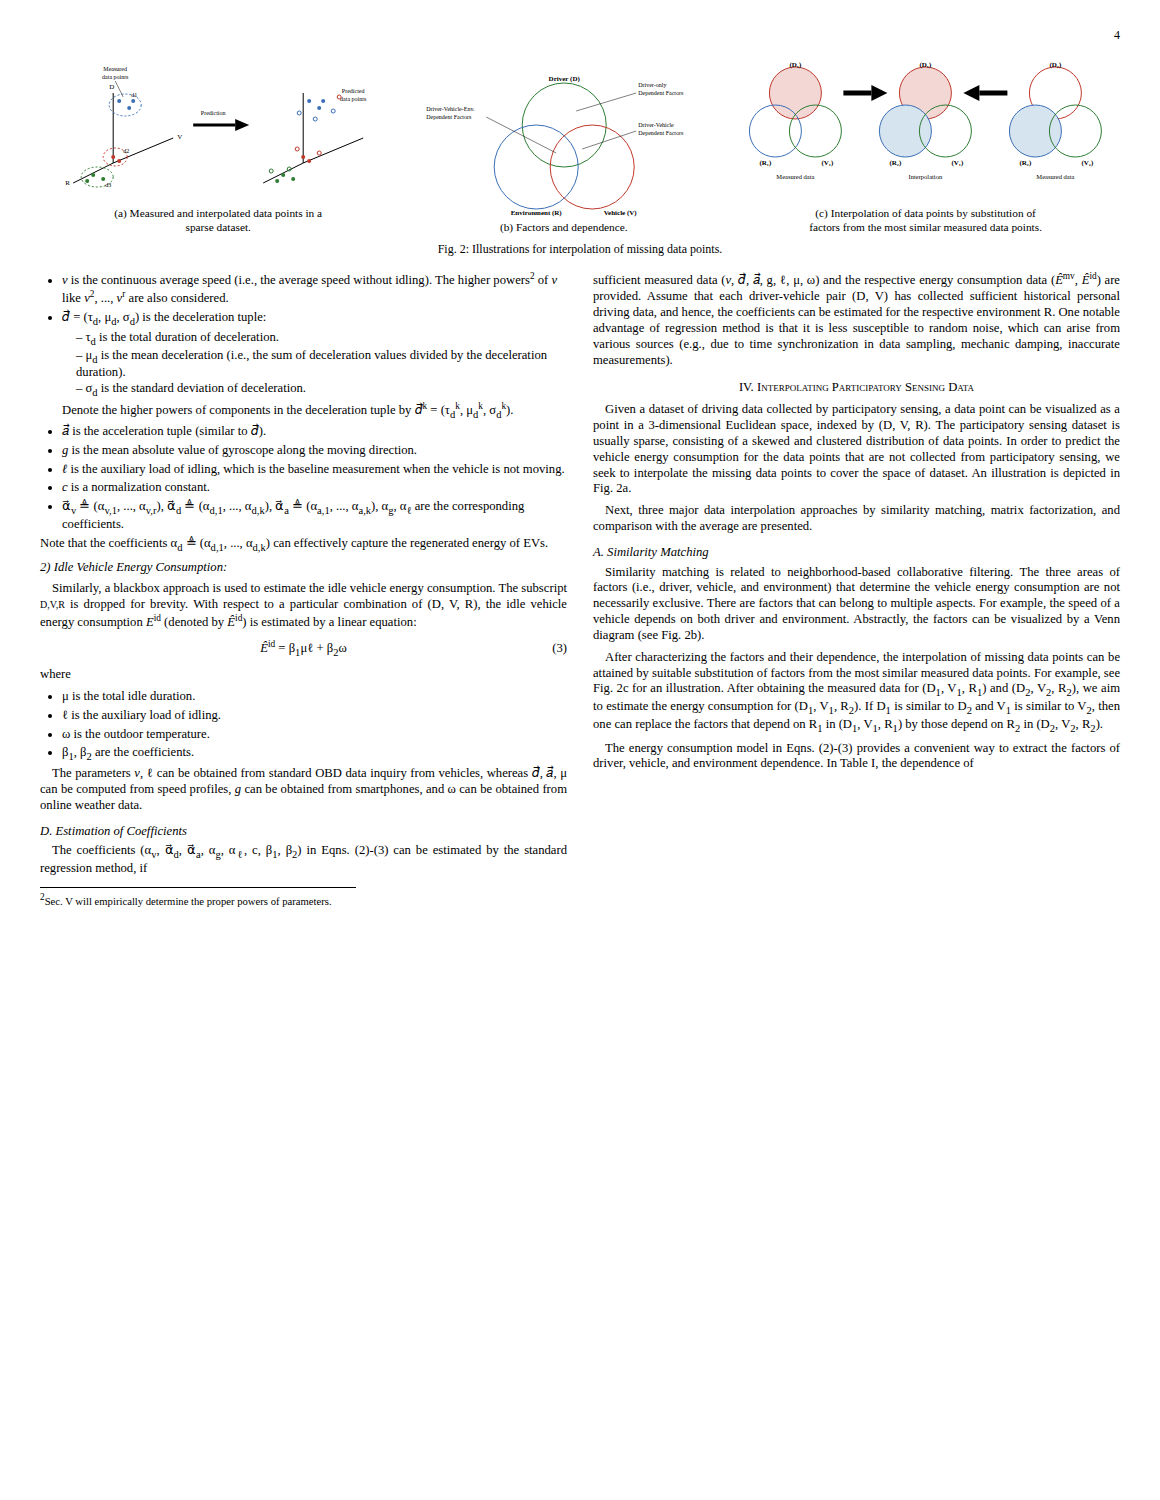4
D V R d1 d2 d3 Measured data points Prediction Predicted data points
(a) Measured and interpolated data points in a
sparse dataset.
Driver (D) Environment (R) Vehicle (V) Driver-only Dependent Factors Driver-Vehicle Dependent Factors Driver-Vehicle-Env. Dependent Factors
(b) Factors and dependence.
(D₁) (R₁) (V₁) Measured data (D₁) (R₂) (V₁) Interpolation (D₂) (R₂) (V₂) Measured data
(c) Interpolation of data points by substitution of
factors from the most similar measured data points.
Fig. 2: Illustrations for interpolation of missing data points.
v is the continuous average speed (i.e., the average speed without idling). The higher powers2 of v like v2, ..., vr are also considered.
𝑑⃗ = (τd, μd, σd) is the deceleration tuple:
τd is the total duration of deceleration.
μd is the mean deceleration (i.e., the sum of deceleration values divided by the deceleration duration).
σd is the standard deviation of deceleration.
Denote the higher powers of components in the deceleration tuple by 𝑑⃗k = (τdk, μdk, σdk).
𝑎⃗ is the acceleration tuple (similar to 𝑑⃗).
g is the mean absolute value of gyroscope along the moving direction.
ℓ is the auxiliary load of idling, which is the baseline measurement when the vehicle is not moving.
c is a normalization constant.
α⃗v ≜ (αv,1, ..., αv,r), α⃗d ≜ (αd,1, ..., αd,k), α⃗a ≜ (αa,1, ..., αa,k), αg, αℓ are the corresponding coefficients.
Note that the coefficients αd ≜ (αd,1, ..., αd,k) can effectively capture the regenerated energy of EVs.
2) Idle Vehicle Energy Consumption:
Similarly, a blackbox approach is used to estimate the idle vehicle energy consumption. The subscript D,V,R is dropped for brevity. With respect to a particular combination of (D, V, R), the idle vehicle energy consumption Eid (denoted by Êid) is estimated by a linear equation:
Êid = β1μℓ + β2ω (3)
where
μ is the total idle duration.
ℓ is the auxiliary load of idling.
ω is the outdoor temperature.
β1, β2 are the coefficients.
The parameters v, ℓ can be obtained from standard OBD data inquiry from vehicles, whereas 𝑑⃗, 𝑎⃗, μ can be computed from speed profiles, g can be obtained from smartphones, and ω can be obtained from online weather data.
D. Estimation of Coefficients
The coefficients (αv, α⃗d, α⃗a, αg, αℓ, c, β1, β2) in Eqns. (2)-(3) can be estimated by the standard regression method, if
2Sec. V will empirically determine the proper powers of parameters.
sufficient measured data (v, 𝑑⃗, 𝑎⃗, g, ℓ, μ, ω) and the respective energy consumption data (Êmv, Êid) are provided. Assume that each driver-vehicle pair (D, V) has collected sufficient historical personal driving data, and hence, the coefficients can be estimated for the respective environment R. One notable advantage of regression method is that it is less susceptible to random noise, which can arise from various sources (e.g., due to time synchronization in data sampling, mechanic damping, inaccurate measurements).
IV. Interpolating Participatory Sensing Data
Given a dataset of driving data collected by participatory sensing, a data point can be visualized as a point in a 3-dimensional Euclidean space, indexed by (D, V, R). The participatory sensing dataset is usually sparse, consisting of a skewed and clustered distribution of data points. In order to predict the vehicle energy consumption for the data points that are not collected from participatory sensing, we seek to interpolate the missing data points to cover the space of dataset. An illustration is depicted in Fig. 2a.
Next, three major data interpolation approaches by similarity matching, matrix factorization, and comparison with the average are presented.
A. Similarity Matching
Similarity matching is related to neighborhood-based collaborative filtering. The three areas of factors (i.e., driver, vehicle, and environment) that determine the vehicle energy consumption are not necessarily exclusive. There are factors that can belong to multiple aspects. For example, the speed of a vehicle depends on both driver and environment. Abstractly, the factors can be visualized by a Venn diagram (see Fig. 2b).
After characterizing the factors and their dependence, the interpolation of missing data points can be attained by suitable substitution of factors from the most similar measured data points. For example, see Fig. 2c for an illustration. After obtaining the measured data for (D1, V1, R1) and (D2, V2, R2), we aim to estimate the energy consumption for (D1, V1, R2). If D1 is similar to D2 and V1 is similar to V2, then one can replace the factors that depend on R1 in (D1, V1, R1) by those depend on R2 in (D2, V2, R2).
The energy consumption model in Eqns. (2)-(3) provides a convenient way to extract the factors of driver, vehicle, and environment dependence. In Table I, the dependence of